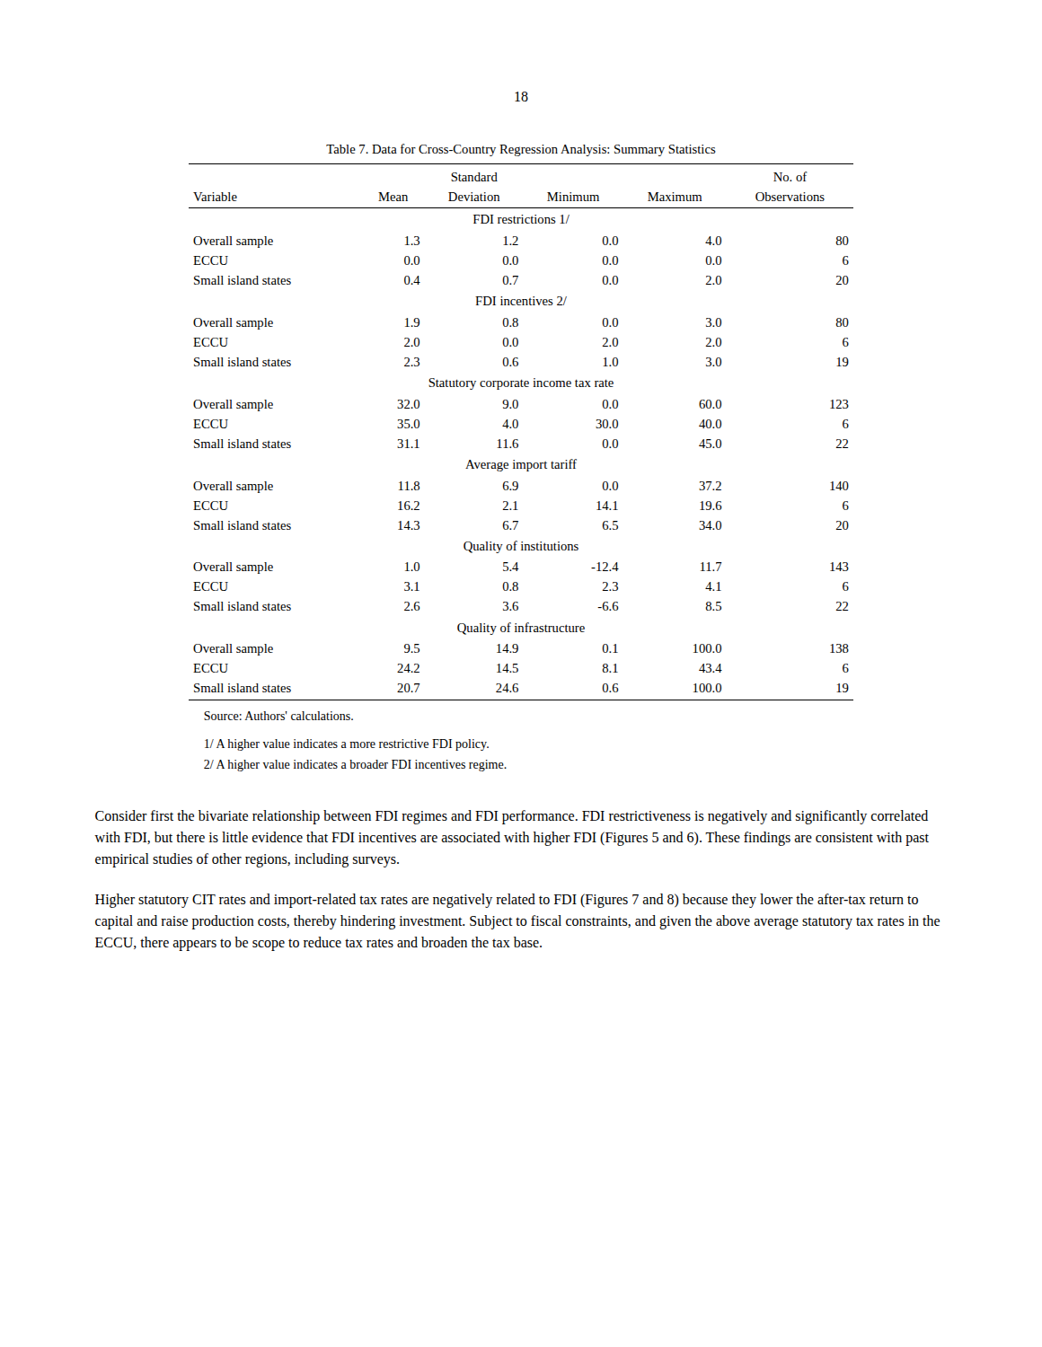18
Table 7. Data for Cross-Country Regression Analysis: Summary Statistics
| | | Standard | | | No. of |
| --- | --- | --- | --- | --- | --- |
| Variable | Mean | Deviation | Minimum | Maximum | Observations |
| FDI restrictions 1/ |
| Overall sample | 1.3 | 1.2 | 0.0 | 4.0 | 80 |
| ECCU | 0.0 | 0.0 | 0.0 | 0.0 | 6 |
| Small island states | 0.4 | 0.7 | 0.0 | 2.0 | 20 |
| FDI incentives 2/ |
| Overall sample | 1.9 | 0.8 | 0.0 | 3.0 | 80 |
| ECCU | 2.0 | 0.0 | 2.0 | 2.0 | 6 |
| Small island states | 2.3 | 0.6 | 1.0 | 3.0 | 19 |
| Statutory corporate income tax rate |
| Overall sample | 32.0 | 9.0 | 0.0 | 60.0 | 123 |
| ECCU | 35.0 | 4.0 | 30.0 | 40.0 | 6 |
| Small island states | 31.1 | 11.6 | 0.0 | 45.0 | 22 |
| Average import tariff |
| Overall sample | 11.8 | 6.9 | 0.0 | 37.2 | 140 |
| ECCU | 16.2 | 2.1 | 14.1 | 19.6 | 6 |
| Small island states | 14.3 | 6.7 | 6.5 | 34.0 | 20 |
| Quality of institutions |
| Overall sample | 1.0 | 5.4 | -12.4 | 11.7 | 143 |
| ECCU | 3.1 | 0.8 | 2.3 | 4.1 | 6 |
| Small island states | 2.6 | 3.6 | -6.6 | 8.5 | 22 |
| Quality of infrastructure |
| Overall sample | 9.5 | 14.9 | 0.1 | 100.0 | 138 |
| ECCU | 24.2 | 14.5 | 8.1 | 43.4 | 6 |
| Small island states | 20.7 | 24.6 | 0.6 | 100.0 | 19 |
Source: Authors' calculations.
1/ A higher value indicates a more restrictive FDI policy.
2/ A higher value indicates a broader FDI incentives regime.
Consider first the bivariate relationship between FDI regimes and FDI performance. FDI restrictiveness is negatively and significantly correlated with FDI, but there is little evidence that FDI incentives are associated with higher FDI (Figures 5 and 6). These findings are consistent with past empirical studies of other regions, including surveys.
Higher statutory CIT rates and import-related tax rates are negatively related to FDI (Figures 7 and 8) because they lower the after-tax return to capital and raise production costs, thereby hindering investment. Subject to fiscal constraints, and given the above average statutory tax rates in the ECCU, there appears to be scope to reduce tax rates and broaden the tax base.